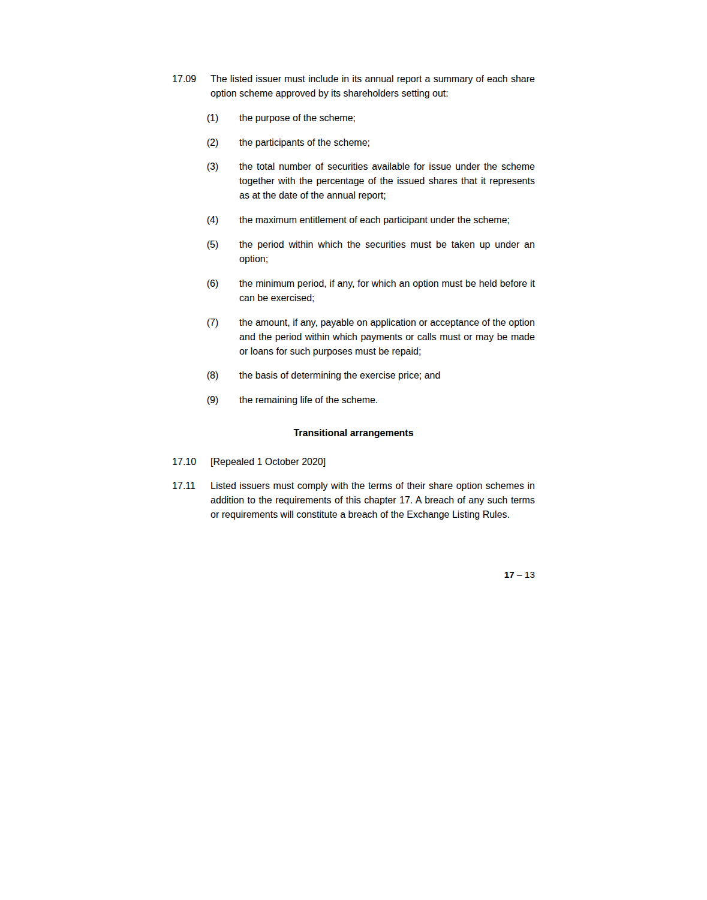17.09
The listed issuer must include in its annual report a summary of each share option scheme approved by its shareholders setting out:
(1) the purpose of the scheme;
(2) the participants of the scheme;
(3) the total number of securities available for issue under the scheme together with the percentage of the issued shares that it represents as at the date of the annual report;
(4) the maximum entitlement of each participant under the scheme;
(5) the period within which the securities must be taken up under an option;
(6) the minimum period, if any, for which an option must be held before it can be exercised;
(7) the amount, if any, payable on application or acceptance of the option and the period within which payments or calls must or may be made or loans for such purposes must be repaid;
(8) the basis of determining the exercise price; and
(9) the remaining life of the scheme.
Transitional arrangements
17.10
[Repealed 1 October 2020]
17.11
Listed issuers must comply with the terms of their share option schemes in addition to the requirements of this chapter 17. A breach of any such terms or requirements will constitute a breach of the Exchange Listing Rules.
17 – 13